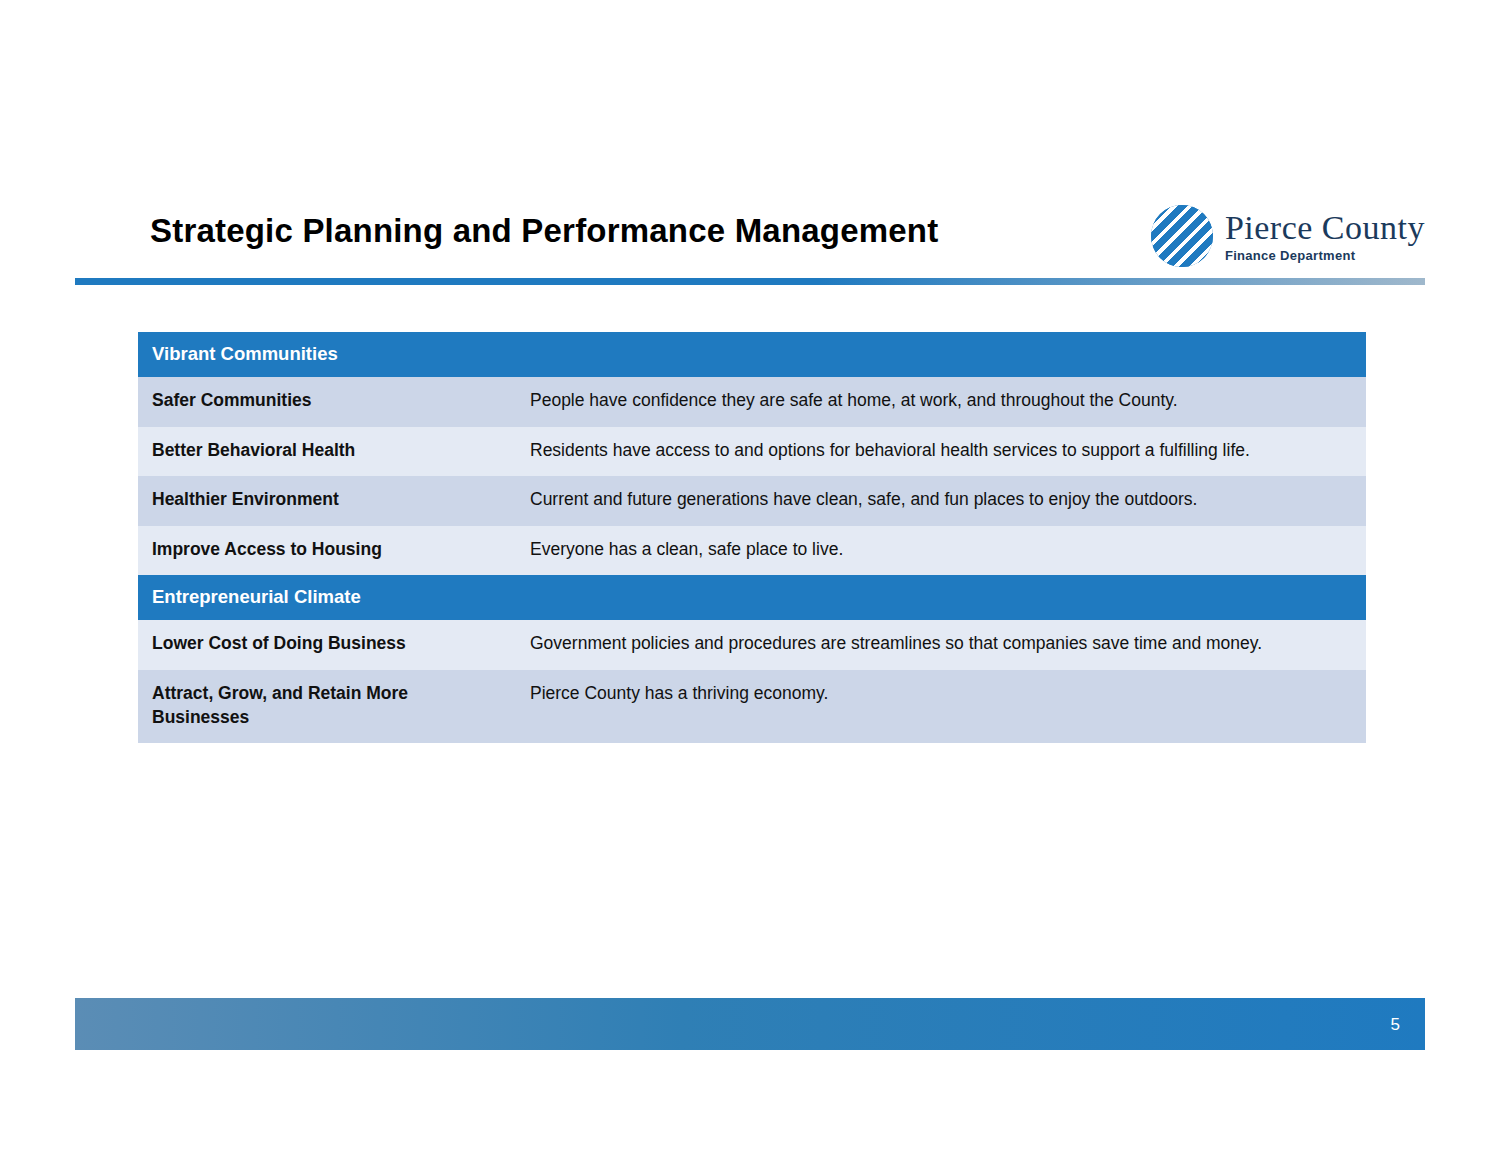Strategic Planning and Performance Management
Pierce County
Finance Department
| Vibrant Communities |
| Safer Communities | People have confidence they are safe at home, at work, and throughout the County. |
| Better Behavioral Health | Residents have access to and options for behavioral health services to support a fulfilling life. |
| Healthier Environment | Current and future generations have clean, safe, and fun places to enjoy the outdoors. |
| Improve Access to Housing | Everyone has a clean, safe place to live. |
| Entrepreneurial Climate |
| Lower Cost of Doing Business | Government policies and procedures are streamlines so that companies save time and money. |
| Attract, Grow, and Retain More Businesses | Pierce County has a thriving economy. |
5